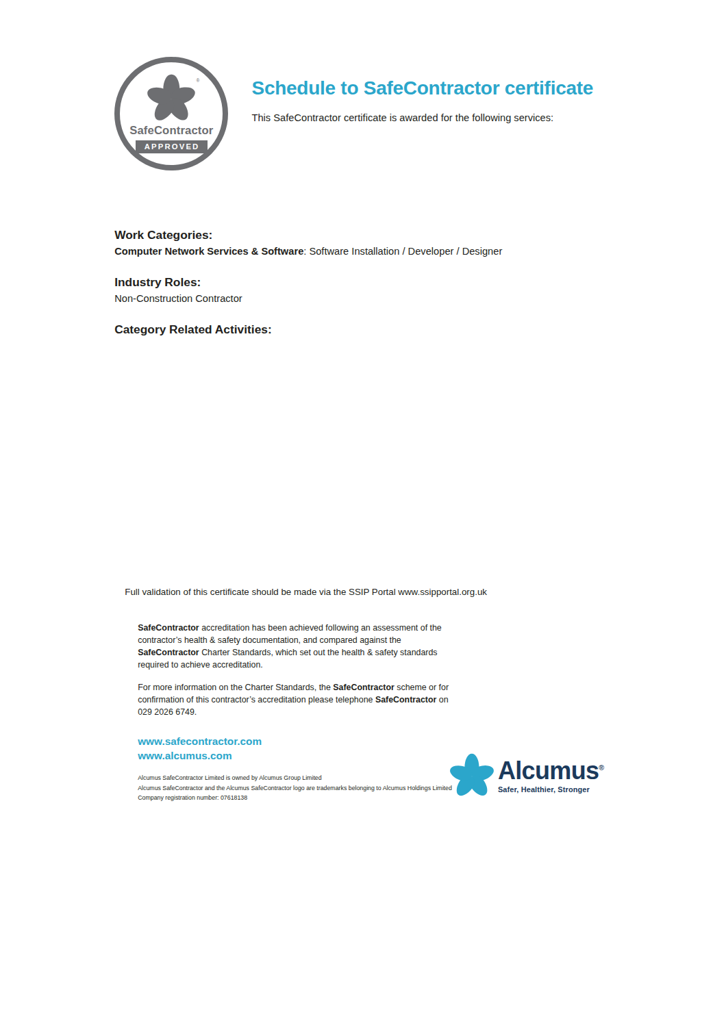®
SafeContractor
APPROVED
Schedule to SafeContractor certificate
This SafeContractor certificate is awarded for the following services:
Work Categories:
Computer Network Services & Software: Software Installation / Developer / Designer
Industry Roles:
Non-Construction Contractor
Category Related Activities:
Full validation of this certificate should be made via the SSIP Portal www.ssipportal.org.uk
SafeContractor accreditation has been achieved following an assessment of the contractor’s health & safety documentation, and compared against the SafeContractor Charter Standards, which set out the health & safety standards required to achieve accreditation.
For more information on the Charter Standards, the SafeContractor scheme or for confirmation of this contractor’s accreditation please telephone SafeContractor on 029 2026 6749.
www.safecontractor.com www.alcumus.com
Alcumus SafeContractor Limited is owned by Alcumus Group Limited
Alcumus SafeContractor and the Alcumus SafeContractor logo are trademarks belonging to Alcumus Holdings Limited
Company registration number: 07618138
Alcumus®
Safer, Healthier, Stronger